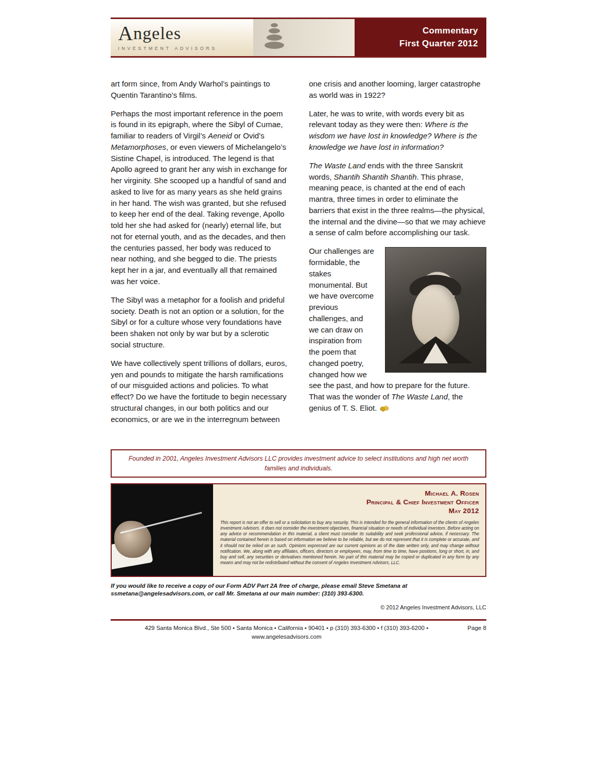Angeles
Investment Advisors
Commentary
First Quarter 2012
art form since, from Andy Warhol’s paintings to Quentin Tarantino’s films.
Perhaps the most important reference in the poem is found in its epigraph, where the Sibyl of Cumae, familiar to readers of Virgil’s Aeneid or Ovid’s Metamorphoses, or even viewers of Michelangelo’s Sistine Chapel, is introduced. The legend is that Apollo agreed to grant her any wish in exchange for her virginity. She scooped up a handful of sand and asked to live for as many years as she held grains in her hand. The wish was granted, but she refused to keep her end of the deal. Taking revenge, Apollo told her she had asked for (nearly) eternal life, but not for eternal youth, and as the decades, and then the centuries passed, her body was reduced to near nothing, and she begged to die. The priests kept her in a jar, and eventually all that remained was her voice.
The Sibyl was a metaphor for a foolish and prideful society. Death is not an option or a solution, for the Sibyl or for a culture whose very foundations have been shaken not only by war but by a sclerotic social structure.
We have collectively spent trillions of dollars, euros, yen and pounds to mitigate the harsh ramifications of our misguided actions and policies. To what effect? Do we have the fortitude to begin necessary structural changes, in our both politics and our economics, or are we in the interregnum between one crisis and another looming, larger catastrophe as world was in 1922?
Later, he was to write, with words every bit as relevant today as they were then: Where is the wisdom we have lost in knowledge? Where is the knowledge we have lost in information?
The Waste Land ends with the three Sanskrit words, Shantih Shantih Shantih. This phrase, meaning peace, is chanted at the end of each mantra, three times in order to eliminate the barriers that exist in the three realms—the physical, the internal and the divine—so that we may achieve a sense of calm before accomplishing our task.
Our challenges are formidable, the stakes monumental. But we have overcome previous challenges, and we can draw on inspiration from the poem that changed poetry, changed how we see the past, and how to prepare for the future. That was the wonder of The Waste Land, the genius of T. S. Eliot.
Founded in 2001, Angeles Investment Advisors LLC provides investment advice to select institutions and high net worth families and individuals.
Michael A. Rosen
Principal & Chief Investment Officer
May 2012
This report is not an offer to sell or a solicitation to buy any security. This is intended for the general information of the clients of Angeles Investment Advisors. It does not consider the investment objectives, financial situation or needs of individual investors. Before acting on any advice or recommendation in this material, a client must consider its suitability and seek professional advice, if necessary. The material contained herein is based on information we believe to be reliable, but we do not represent that it is complete or accurate, and it should not be relied on as such. Opinions expressed are our current opinions as of the date written only, and may change without notification. We, along with any affiliates, officers, directors or employees, may, from time to time, have positions, long or short, in, and buy and sell, any securities or derivatives mentioned herein. No part of this material may be copied or duplicated in any form by any means and may not be redistributed without the consent of Angeles Investment Advisors, LLC.
If you would like to receive a copy of our Form ADV Part 2A free of charge, please email Steve Smetana at ssmetana@angelesadvisors.com, or call Mr. Smetana at our main number: (310) 393-6300.
© 2012 Angeles Investment Advisors, LLC
429 Santa Monica Blvd., Ste 500 • Santa Monica • California • 90401 • p (310) 393-6300 • f (310) 393-6200 • www.angelesadvisors.com
Page 8